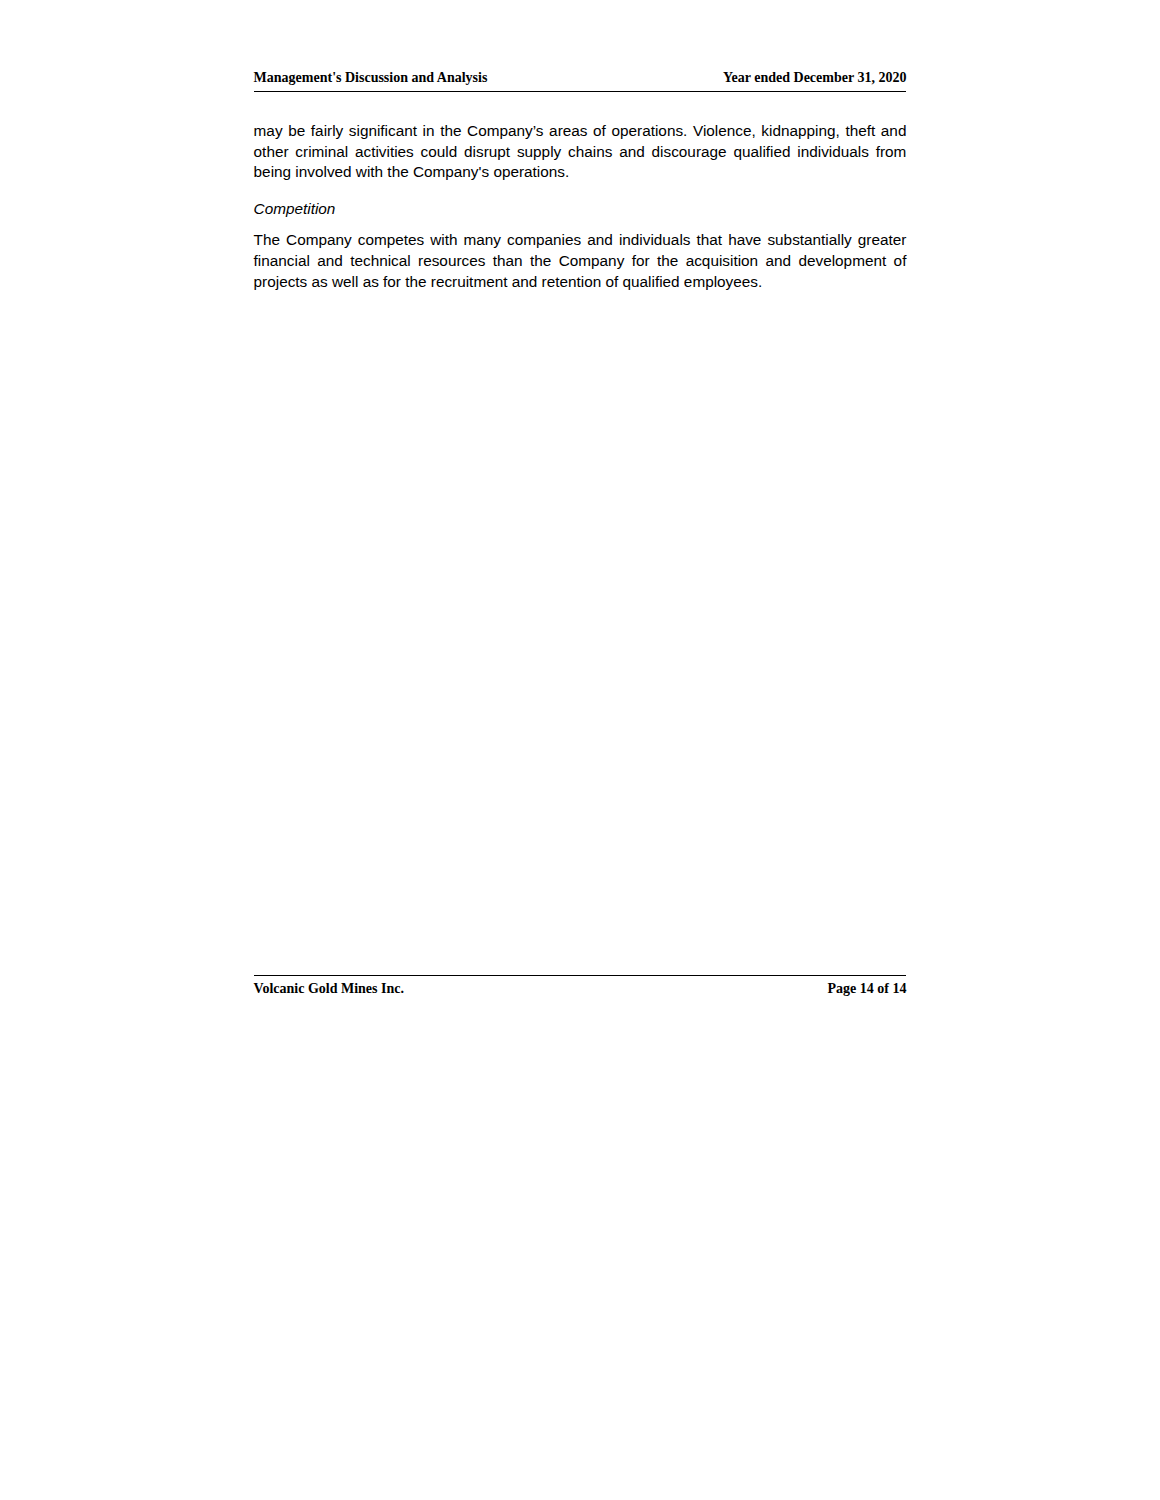Management's Discussion and Analysis
Year ended December 31, 2020
may be fairly significant in the Company’s areas of operations. Violence, kidnapping, theft and other criminal activities could disrupt supply chains and discourage qualified individuals from being involved with the Company's operations.
Competition
The Company competes with many companies and individuals that have substantially greater financial and technical resources than the Company for the acquisition and development of projects as well as for the recruitment and retention of qualified employees.
Volcanic Gold Mines Inc.
Page 14 of 14